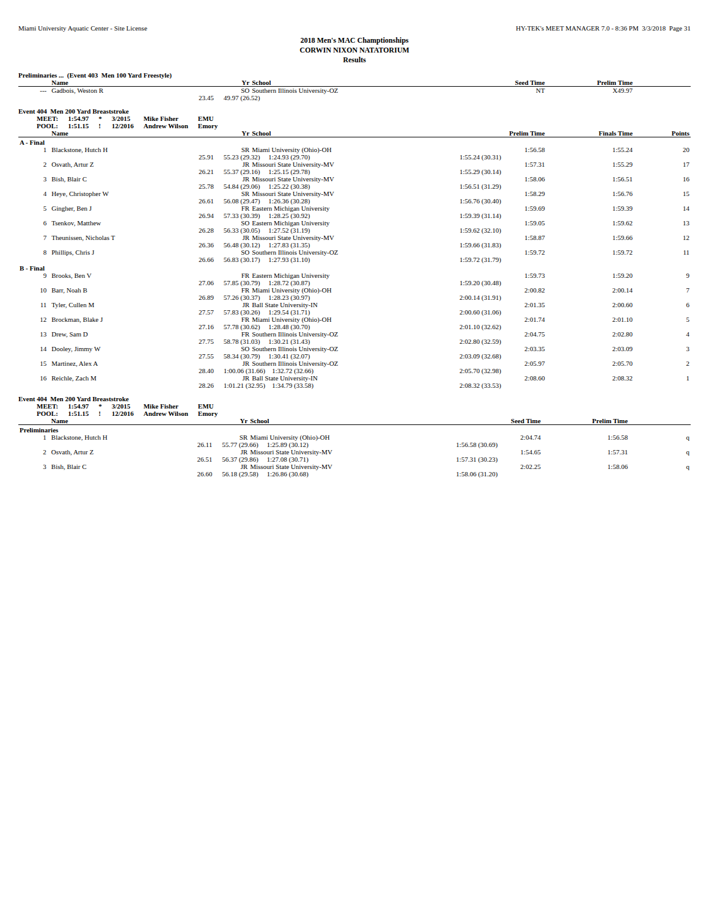Miami University Aquatic Center - Site License
HY-TEK's MEET MANAGER 7.0 - 8:36 PM 3/3/2018 Page 31
2018 Men's MAC Champtionships
CORWIN NIXON NATATORIUM
Results
Preliminaries ... (Event 403 Men 100 Yard Freestyle)
| | Name | Yr | School | Seed Time | Prelim Time | |
| --- | Gadbois, Weston R | SO | Southern Illinois University-OZ | NT | X49.97 | |
| | 23.45 | 49.97 (26.52) | | | |
Event 404 Men 200 Yard Breaststroke
| MEET: | 1:54.97 | * | 3/2015 | Mike Fisher | EMU |
| POOL: | 1:51.15 | ! | 12/2016 | Andrew Wilson | Emory |
| | Name | Yr | School | Prelim Time | Finals Time | Points |
| A - Final |
| 1 | Blackstone, Hutch H | SR | Miami University (Ohio)-OH | 1:56.58 | 1:55.24 | 20 |
| | 25.91 | 55.23 (29.32) 1:24.93 (29.70) | 1:55.24 (30.31) | | |
| 2 | Osvath, Artur Z | JR | Missouri State University-MV | 1:57.31 | 1:55.29 | 17 |
| | 26.21 | 55.37 (29.16) 1:25.15 (29.78) | 1:55.29 (30.14) | | |
| 3 | Bish, Blair C | JR | Missouri State University-MV | 1:58.06 | 1:56.51 | 16 |
| | 25.78 | 54.84 (29.06) 1:25.22 (30.38) | 1:56.51 (31.29) | | |
| 4 | Heye, Christopher W | SR | Missouri State University-MV | 1:58.29 | 1:56.76 | 15 |
| | 26.61 | 56.08 (29.47) 1:26.36 (30.28) | 1:56.76 (30.40) | | |
| 5 | Gingher, Ben J | FR | Eastern Michigan University | 1:59.69 | 1:59.39 | 14 |
| | 26.94 | 57.33 (30.39) 1:28.25 (30.92) | 1:59.39 (31.14) | | |
| 6 | Tsenkov, Matthew | SO | Eastern Michigan University | 1:59.05 | 1:59.62 | 13 |
| | 26.28 | 56.33 (30.05) 1:27.52 (31.19) | 1:59.62 (32.10) | | |
| 7 | Theunissen, Nicholas T | JR | Missouri State University-MV | 1:58.87 | 1:59.66 | 12 |
| | 26.36 | 56.48 (30.12) 1:27.83 (31.35) | 1:59.66 (31.83) | | |
| 8 | Phillips, Chris J | SO | Southern Illinois University-OZ | 1:59.72 | 1:59.72 | 11 |
| | 26.66 | 56.83 (30.17) 1:27.93 (31.10) | 1:59.72 (31.79) | | |
| B - Final |
| 9 | Brooks, Ben V | FR | Eastern Michigan University | 1:59.73 | 1:59.20 | 9 |
| | 27.06 | 57.85 (30.79) 1:28.72 (30.87) | 1:59.20 (30.48) | | |
| 10 | Barr, Noah B | FR | Miami University (Ohio)-OH | 2:00.82 | 2:00.14 | 7 |
| | 26.89 | 57.26 (30.37) 1:28.23 (30.97) | 2:00.14 (31.91) | | |
| 11 | Tyler, Cullen M | JR | Ball State University-IN | 2:01.35 | 2:00.60 | 6 |
| | 27.57 | 57.83 (30.26) 1:29.54 (31.71) | 2:00.60 (31.06) | | |
| 12 | Brockman, Blake J | FR | Miami University (Ohio)-OH | 2:01.74 | 2:01.10 | 5 |
| | 27.16 | 57.78 (30.62) 1:28.48 (30.70) | 2:01.10 (32.62) | | |
| 13 | Drew, Sam D | FR | Southern Illinois University-OZ | 2:04.75 | 2:02.80 | 4 |
| | 27.75 | 58.78 (31.03) 1:30.21 (31.43) | 2:02.80 (32.59) | | |
| 14 | Dooley, Jimmy W | SO | Southern Illinois University-OZ | 2:03.35 | 2:03.09 | 3 |
| | 27.55 | 58.34 (30.79) 1:30.41 (32.07) | 2:03.09 (32.68) | | |
| 15 | Martinez, Alex A | JR | Southern Illinois University-OZ | 2:05.97 | 2:05.70 | 2 |
| | 28.40 | 1:00.06 (31.66) 1:32.72 (32.66) | 2:05.70 (32.98) | | |
| 16 | Reichle, Zach M | JR | Ball State University-IN | 2:08.60 | 2:08.32 | 1 |
| | 28.26 | 1:01.21 (32.95) 1:34.79 (33.58) | 2:08.32 (33.53) | | |
Event 404 Men 200 Yard Breaststroke
| MEET: | 1:54.97 | * | 3/2015 | Mike Fisher | EMU |
| POOL: | 1:51.15 | ! | 12/2016 | Andrew Wilson | Emory |
| | Name | Yr | School | Seed Time | Prelim Time | |
| Preliminaries |
| 1 | Blackstone, Hutch H | SR | Miami University (Ohio)-OH | 2:04.74 | 1:56.58 | q |
| | 26.11 | 55.77 (29.66) 1:25.89 (30.12) | 1:56.58 (30.69) | | |
| 2 | Osvath, Artur Z | JR | Missouri State University-MV | 1:54.65 | 1:57.31 | q |
| | 26.51 | 56.37 (29.86) 1:27.08 (30.71) | 1:57.31 (30.23) | | |
| 3 | Bish, Blair C | JR | Missouri State University-MV | 2:02.25 | 1:58.06 | q |
| | 26.60 | 56.18 (29.58) 1:26.86 (30.68) | 1:58.06 (31.20) | | |